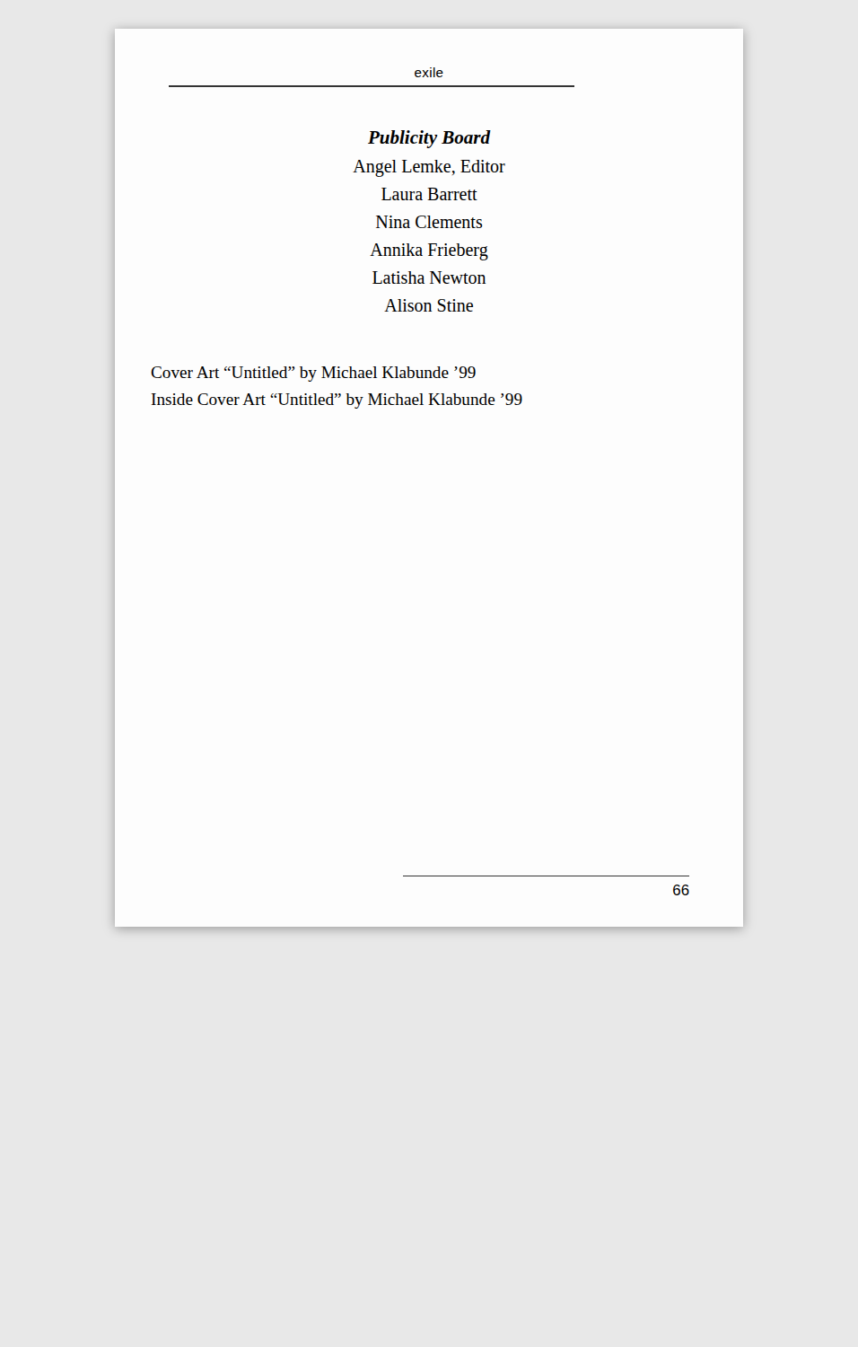exile
Publicity Board
Angel Lemke, Editor
Laura Barrett
Nina Clements
Annika Frieberg
Latisha Newton
Alison Stine
Cover Art “Untitled” by Michael Klabunde ’99
Inside Cover Art “Untitled” by Michael Klabunde ’99
66